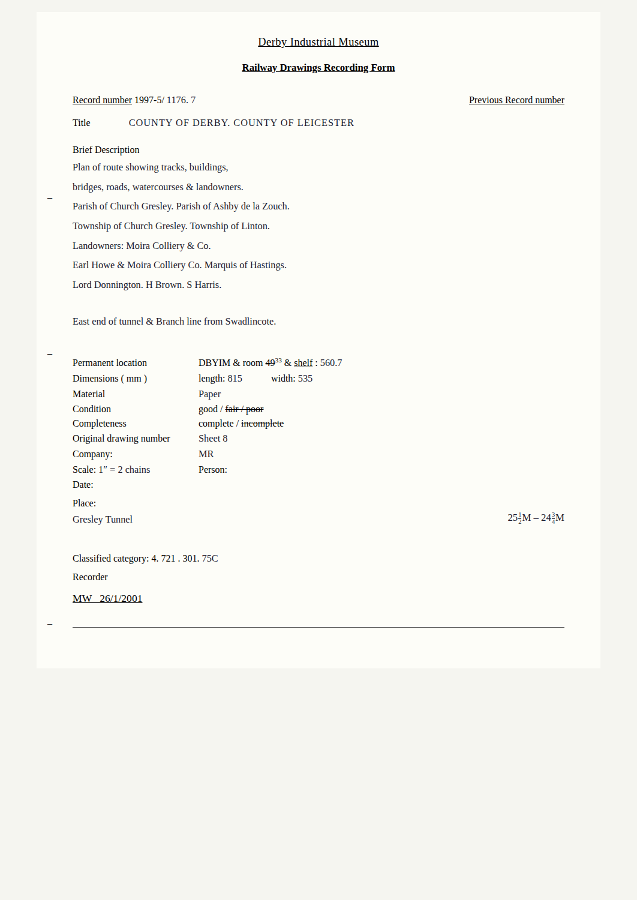Derby Industrial Museum
Railway Drawings Recording Form
Record number 1997-5/ 1176. 7
Previous Record number
Title COUNTY OF DERBY. COUNTY OF LEICESTER
Brief Description
Plan of route showing tracks, buildings, bridges, roads, watercourses & landowners. Parish of Church Gresley. Parish of Ashby de la Zouch. Township of Church Gresley. Township of Linton. Landowners: Moira Colliery & Co. Earl Howe & Moira Colliery Co. Marquis of Hastings. Lord Donnington. H Brown. S Harris.
East end of tunnel & Branch line from Swadlincote.
| Permanent location | DBYIM & room 49 33 & shelf : 560.7 |
| Dimensions ( mm ) | length: 815 width: 535 |
| Material | Paper |
| Condition | good / fair / poor |
| Completeness | complete / incomplete |
| Original drawing number | Sheet 8 |
| Company: | MR |
| Scale: 1″ = 2 chains | Person: |
| Date: | |
Place:
Gresley Tunnel
2512 M – 2434 M
Classified category: 4. 721 . 301. 75C
Recorder
MW 26/1/2001
–
–
–